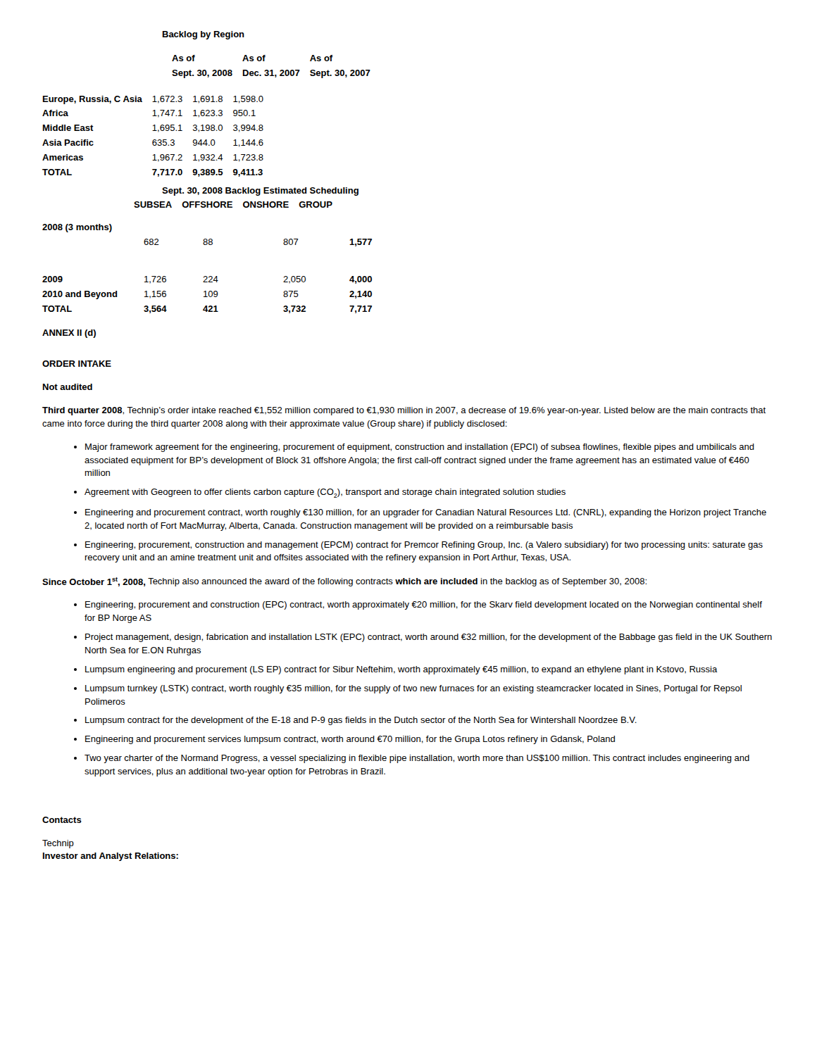Backlog by Region
| | As of | As of | As of |
| | Sept. 30, 2008 | Dec. 31, 2007 | Sept. 30, 2007 |
| Europe, Russia, C Asia | 1,672.3 | 1,691.8 | 1,598.0 |
| Africa | 1,747.1 | 1,623.3 | 950.1 |
| Middle East | 1,695.1 | 3,198.0 | 3,994.8 |
| Asia Pacific | 635.3 | 944.0 | 1,144.6 |
| Americas | 1,967.2 | 1,932.4 | 1,723.8 |
| TOTAL | 7,717.0 | 9,389.5 | 9,411.3 |
| Sept. 30, 2008 Backlog Estimated Scheduling |
| --- |
| SUBSEA | OFFSHORE | ONSHORE | GROUP |
| --- | --- | --- | --- |
| 2008 (3 months) |
| | 682 | 88 | 807 | 1,577 |
| 2009 | 1,726 | 224 | 2,050 | 4,000 |
| 2010 and Beyond | 1,156 | 109 | 875 | 2,140 |
| TOTAL | 3,564 | 421 | 3,732 | 7,717 |
ANNEX II (d)
ORDER INTAKE
Not audited
Third quarter 2008, Technip’s order intake reached €1,552 million compared to €1,930 million in 2007, a decrease of 19.6% year-on-year. Listed below are the main contracts that came into force during the third quarter 2008 along with their approximate value (Group share) if publicly disclosed:
Major framework agreement for the engineering, procurement of equipment, construction and installation (EPCI) of subsea flowlines, flexible pipes and umbilicals and associated equipment for BP’s development of Block 31 offshore Angola; the first call-off contract signed under the frame agreement has an estimated value of €460 million
Agreement with Geogreen to offer clients carbon capture (CO2), transport and storage chain integrated solution studies
Engineering and procurement contract, worth roughly €130 million, for an upgrader for Canadian Natural Resources Ltd. (CNRL), expanding the Horizon project Tranche 2, located north of Fort MacMurray, Alberta, Canada. Construction management will be provided on a reimbursable basis
Engineering, procurement, construction and management (EPCM) contract for Premcor Refining Group, Inc. (a Valero subsidiary) for two processing units: saturate gas recovery unit and an amine treatment unit and offsites associated with the refinery expansion in Port Arthur, Texas, USA.
Since October 1st, 2008, Technip also announced the award of the following contracts which are included in the backlog as of September 30, 2008:
Engineering, procurement and construction (EPC) contract, worth approximately €20 million, for the Skarv field development located on the Norwegian continental shelf for BP Norge AS
Project management, design, fabrication and installation LSTK (EPC) contract, worth around €32 million, for the development of the Babbage gas field in the UK Southern North Sea for E.ON Ruhrgas
Lumpsum engineering and procurement (LS EP) contract for Sibur Neftehim, worth approximately €45 million, to expand an ethylene plant in Kstovo, Russia
Lumpsum turnkey (LSTK) contract, worth roughly €35 million, for the supply of two new furnaces for an existing steamcracker located in Sines, Portugal for Repsol Polimeros
Lumpsum contract for the development of the E-18 and P-9 gas fields in the Dutch sector of the North Sea for Wintershall Noordzee B.V.
Engineering and procurement services lumpsum contract, worth around €70 million, for the Grupa Lotos refinery in Gdansk, Poland
Two year charter of the Normand Progress, a vessel specializing in flexible pipe installation, worth more than US$100 million. This contract includes engineering and support services, plus an additional two-year option for Petrobras in Brazil.
Contacts
Technip
Investor and Analyst Relations: